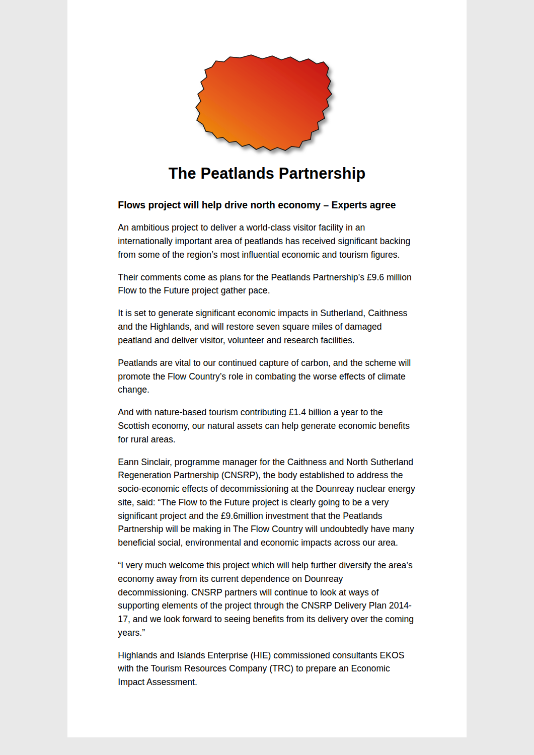The Peatlands Partnership
Flows project will help drive north economy – Experts agree
An ambitious project to deliver a world-class visitor facility in an internationally important area of peatlands has received significant backing from some of the region’s most influential economic and tourism figures.
Their comments come as plans for the Peatlands Partnership’s £9.6 million Flow to the Future project gather pace.
It is set to generate significant economic impacts in Sutherland, Caithness and the Highlands, and will restore seven square miles of damaged peatland and deliver visitor, volunteer and research facilities.
Peatlands are vital to our continued capture of carbon, and the scheme will promote the Flow Country’s role in combating the worse effects of climate change.
And with nature-based tourism contributing £1.4 billion a year to the Scottish economy, our natural assets can help generate economic benefits for rural areas.
Eann Sinclair, programme manager for the Caithness and North Sutherland Regeneration Partnership (CNSRP), the body established to address the socio-economic effects of decommissioning at the Dounreay nuclear energy site, said: “The Flow to the Future project is clearly going to be a very significant project and the £9.6million investment that the Peatlands Partnership will be making in The Flow Country will undoubtedly have many beneficial social, environmental and economic impacts across our area.
“I very much welcome this project which will help further diversify the area’s economy away from its current dependence on Dounreay decommissioning. CNSRP partners will continue to look at ways of supporting elements of the project through the CNSRP Delivery Plan 2014-17, and we look forward to seeing benefits from its delivery over the coming years.”
Highlands and Islands Enterprise (HIE) commissioned consultants EKOS with the Tourism Resources Company (TRC) to prepare an Economic Impact Assessment.